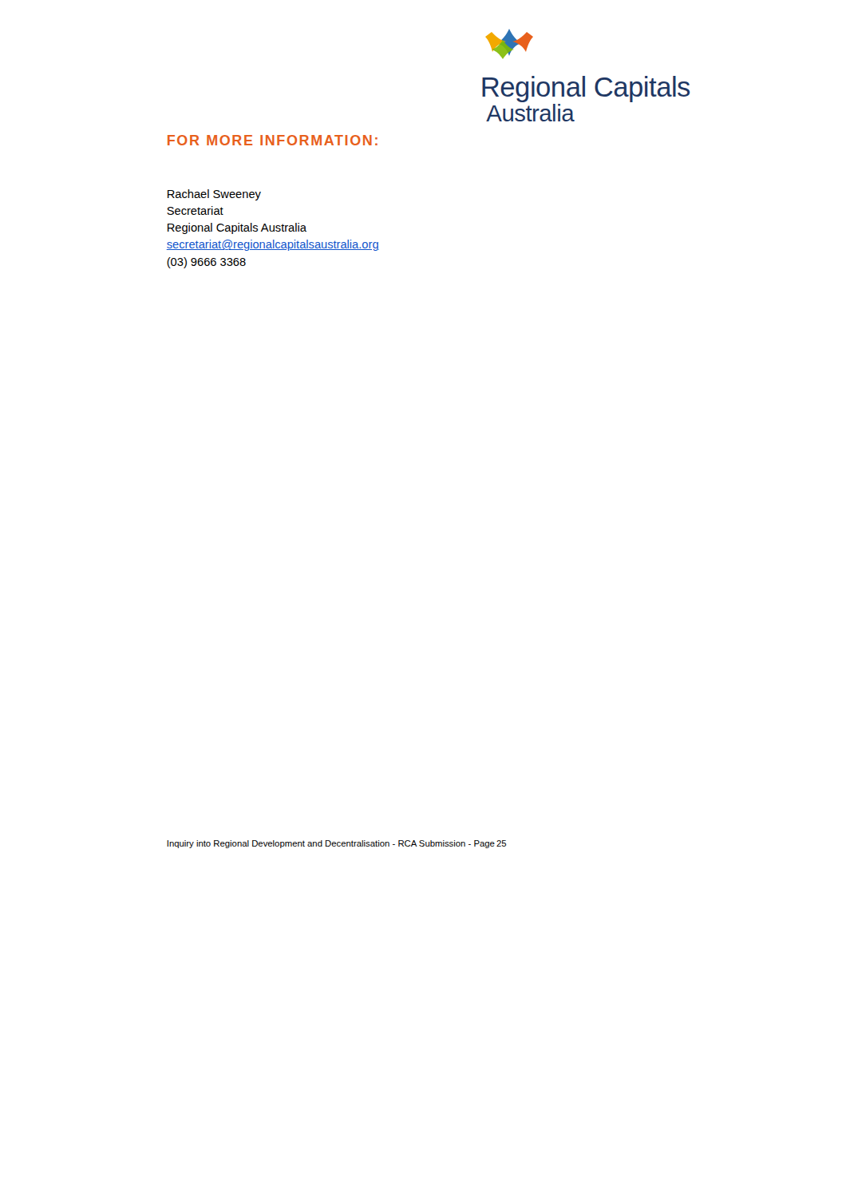Regional Capitals
Australia
For more information:
Rachael Sweeney
Secretariat
Regional Capitals Australia
secretariat@regionalcapitalsaustralia.org
(03) 9666 3368
Inquiry into Regional Development and Decentralisation - RCA Submission - Page25